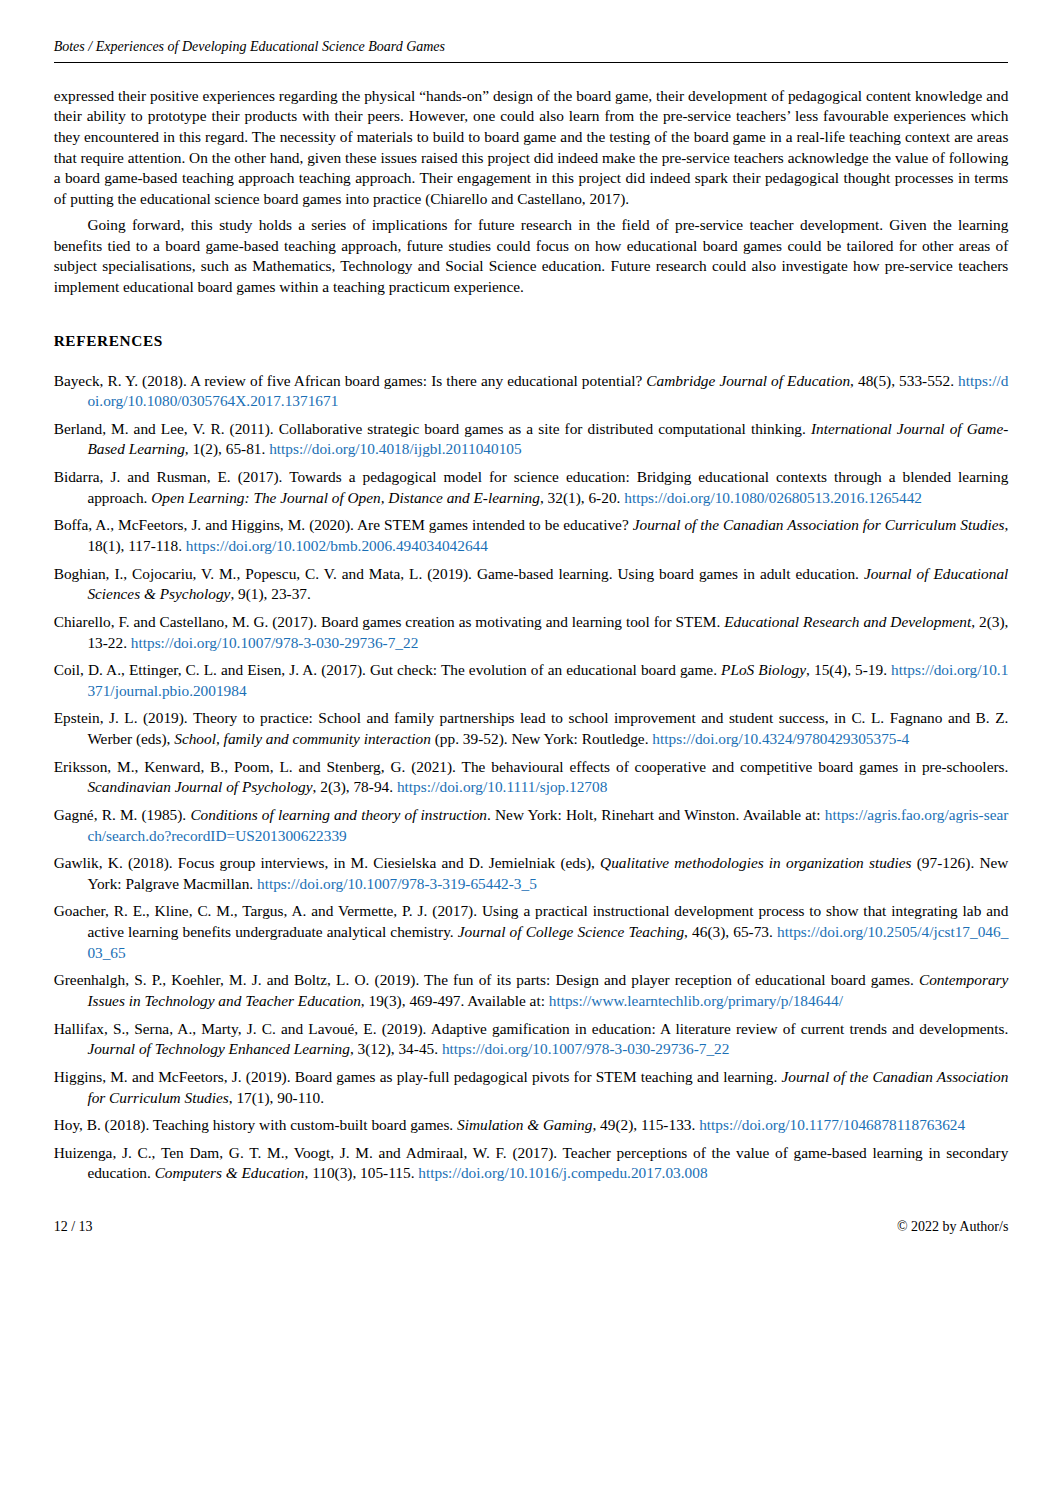Botes / Experiences of Developing Educational Science Board Games
expressed their positive experiences regarding the physical “hands-on” design of the board game, their development of pedagogical content knowledge and their ability to prototype their products with their peers. However, one could also learn from the pre-service teachers’ less favourable experiences which they encountered in this regard. The necessity of materials to build to board game and the testing of the board game in a real-life teaching context are areas that require attention. On the other hand, given these issues raised this project did indeed make the pre-service teachers acknowledge the value of following a board game-based teaching approach teaching approach. Their engagement in this project did indeed spark their pedagogical thought processes in terms of putting the educational science board games into practice (Chiarello and Castellano, 2017).
Going forward, this study holds a series of implications for future research in the field of pre-service teacher development. Given the learning benefits tied to a board game-based teaching approach, future studies could focus on how educational board games could be tailored for other areas of subject specialisations, such as Mathematics, Technology and Social Science education. Future research could also investigate how pre-service teachers implement educational board games within a teaching practicum experience.
REFERENCES
Bayeck, R. Y. (2018). A review of five African board games: Is there any educational potential? Cambridge Journal of Education, 48(5), 533-552. https://doi.org/10.1080/0305764X.2017.1371671
Berland, M. and Lee, V. R. (2011). Collaborative strategic board games as a site for distributed computational thinking. International Journal of Game-Based Learning, 1(2), 65-81. https://doi.org/10.4018/ijgbl.2011040105
Bidarra, J. and Rusman, E. (2017). Towards a pedagogical model for science education: Bridging educational contexts through a blended learning approach. Open Learning: The Journal of Open, Distance and E-learning, 32(1), 6-20. https://doi.org/10.1080/02680513.2016.1265442
Boffa, A., McFeetors, J. and Higgins, M. (2020). Are STEM games intended to be educative? Journal of the Canadian Association for Curriculum Studies, 18(1), 117-118. https://doi.org/10.1002/bmb.2006.494034042644
Boghian, I., Cojocariu, V. M., Popescu, C. V. and Mata, L. (2019). Game-based learning. Using board games in adult education. Journal of Educational Sciences & Psychology, 9(1), 23-37.
Chiarello, F. and Castellano, M. G. (2017). Board games creation as motivating and learning tool for STEM. Educational Research and Development, 2(3), 13-22. https://doi.org/10.1007/978-3-030-29736-7_22
Coil, D. A., Ettinger, C. L. and Eisen, J. A. (2017). Gut check: The evolution of an educational board game. PLoS Biology, 15(4), 5-19. https://doi.org/10.1371/journal.pbio.2001984
Epstein, J. L. (2019). Theory to practice: School and family partnerships lead to school improvement and student success, in C. L. Fagnano and B. Z. Werber (eds), School, family and community interaction (pp. 39-52). New York: Routledge. https://doi.org/10.4324/9780429305375-4
Eriksson, M., Kenward, B., Poom, L. and Stenberg, G. (2021). The behavioural effects of cooperative and competitive board games in pre-schoolers. Scandinavian Journal of Psychology, 2(3), 78-94. https://doi.org/10.1111/sjop.12708
Gagné, R. M. (1985). Conditions of learning and theory of instruction. New York: Holt, Rinehart and Winston. Available at: https://agris.fao.org/agris-search/search.do?recordID=US201300622339
Gawlik, K. (2018). Focus group interviews, in M. Ciesielska and D. Jemielniak (eds), Qualitative methodologies in organization studies (97-126). New York: Palgrave Macmillan. https://doi.org/10.1007/978-3-319-65442-3_5
Goacher, R. E., Kline, C. M., Targus, A. and Vermette, P. J. (2017). Using a practical instructional development process to show that integrating lab and active learning benefits undergraduate analytical chemistry. Journal of College Science Teaching, 46(3), 65-73. https://doi.org/10.2505/4/jcst17_046_03_65
Greenhalgh, S. P., Koehler, M. J. and Boltz, L. O. (2019). The fun of its parts: Design and player reception of educational board games. Contemporary Issues in Technology and Teacher Education, 19(3), 469-497. Available at: https://www.learntechlib.org/primary/p/184644/
Hallifax, S., Serna, A., Marty, J. C. and Lavoué, E. (2019). Adaptive gamification in education: A literature review of current trends and developments. Journal of Technology Enhanced Learning, 3(12), 34-45. https://doi.org/10.1007/978-3-030-29736-7_22
Higgins, M. and McFeetors, J. (2019). Board games as play-full pedagogical pivots for STEM teaching and learning. Journal of the Canadian Association for Curriculum Studies, 17(1), 90-110.
Hoy, B. (2018). Teaching history with custom-built board games. Simulation & Gaming, 49(2), 115-133. https://doi.org/10.1177/1046878118763624
Huizenga, J. C., Ten Dam, G. T. M., Voogt, J. M. and Admiraal, W. F. (2017). Teacher perceptions of the value of game-based learning in secondary education. Computers & Education, 110(3), 105-115. https://doi.org/10.1016/j.compedu.2017.03.008
12 / 13
© 2022 by Author/s